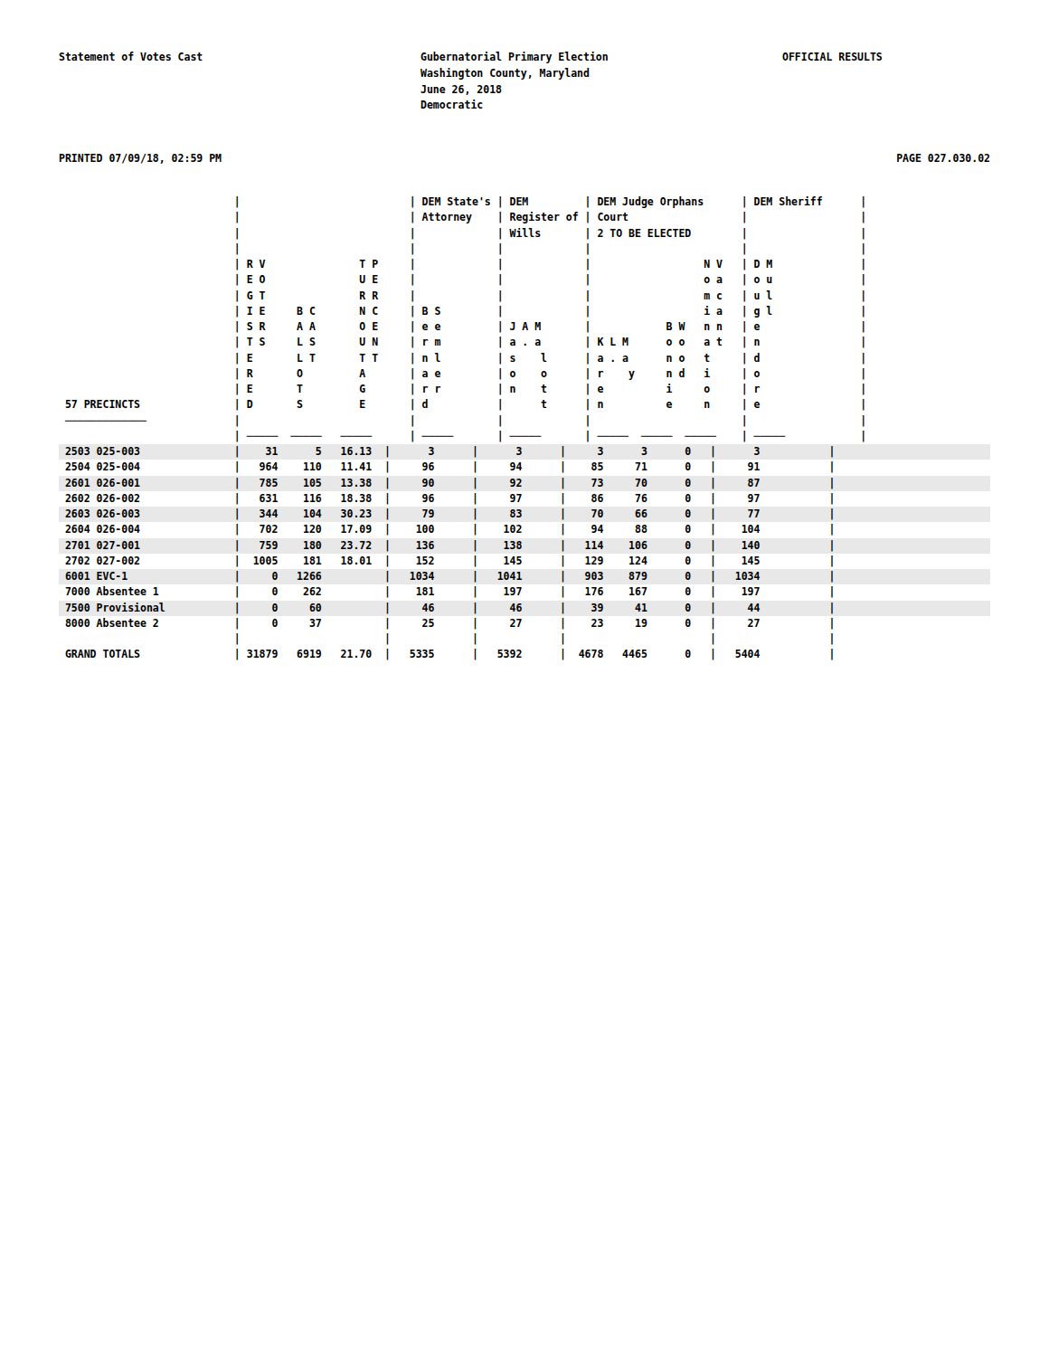Statement of Votes Cast
Gubernatorial Primary Election
Washington County, Maryland
June 26, 2018
Democratic
OFFICIAL RESULTS
PRINTED 07/09/18, 02:59 PM
PAGE 027.030.02
                            |                           | DEM State's | DEM         | DEM Judge Orphans      | DEM Sheriff      |
                            |                           | Attorney    | Register of | Court                  |                  |
                            |                           |             | Wills       | 2 TO BE ELECTED        |                  |
                            |                           |             |             |                        |                  |
                            | R V               T P     |             |             |                  N V   | D M              |
                            | E O               U E     |             |             |                  o a   | o u              |
                            | G T               R R     |             |             |                  m c   | u l              |
                            | I E     B C       N C     | B S         |             |                  i a   | g l              |
                            | S R     A A       O E     | e e         | J A M       |            B W   n n   | e                |
                            | T S     L S       U N     | r m         | a . a       | K L M      o o   a t   | n                |
                            | E       L T       T T     | n l         | s    l      | a . a      n o   t     | d                |
                            | R       O         A       | a e         | o    o      | r    y     n d   i     | o                |
                            | E       T         G       | r r         | n    t      | e          i     o     | r                |
 57 PRECINCTS               | D       S         E       | d           |      t      | n          e     n     | e                |
 ─────────────              |                           |             |             |                        |                  |
                            | ─────  ─────   ─────      | ─────       | ─────       | ─────  ─────  ─────    | ─────            |
 2503 025-003               |    31      5   16.13  |      3      |      3      |     3      3      0   |      3           |
 2504 025-004               |   964    110   11.41  |     96      |     94      |    85     71      0   |     91           |
 2601 026-001               |   785    105   13.38  |     90      |     92      |    73     70      0   |     87           |
 2602 026-002               |   631    116   18.38  |     96      |     97      |    86     76      0   |     97           |
 2603 026-003               |   344    104   30.23  |     79      |     83      |    70     66      0   |     77           |
 2604 026-004               |   702    120   17.09  |    100      |    102      |    94     88      0   |    104           |
 2701 027-001               |   759    180   23.72  |    136      |    138      |   114    106      0   |    140           |
 2702 027-002               |  1005    181   18.01  |    152      |    145      |   129    124      0   |    145           |
 6001 EVC-1                 |     0   1266          |   1034      |   1041      |   903    879      0   |   1034           |
 7000 Absentee 1            |     0    262          |    181      |    197      |   176    167      0   |    197           |
 7500 Provisional           |     0     60          |     46      |     46      |    39     41      0   |     44           |
 8000 Absentee 2            |     0     37          |     25      |     27      |    23     19      0   |     27           |
                            |                       |             |             |                       |                  |
 GRAND TOTALS               | 31879   6919   21.70  |   5335      |   5392      |  4678   4465      0   |   5404           |